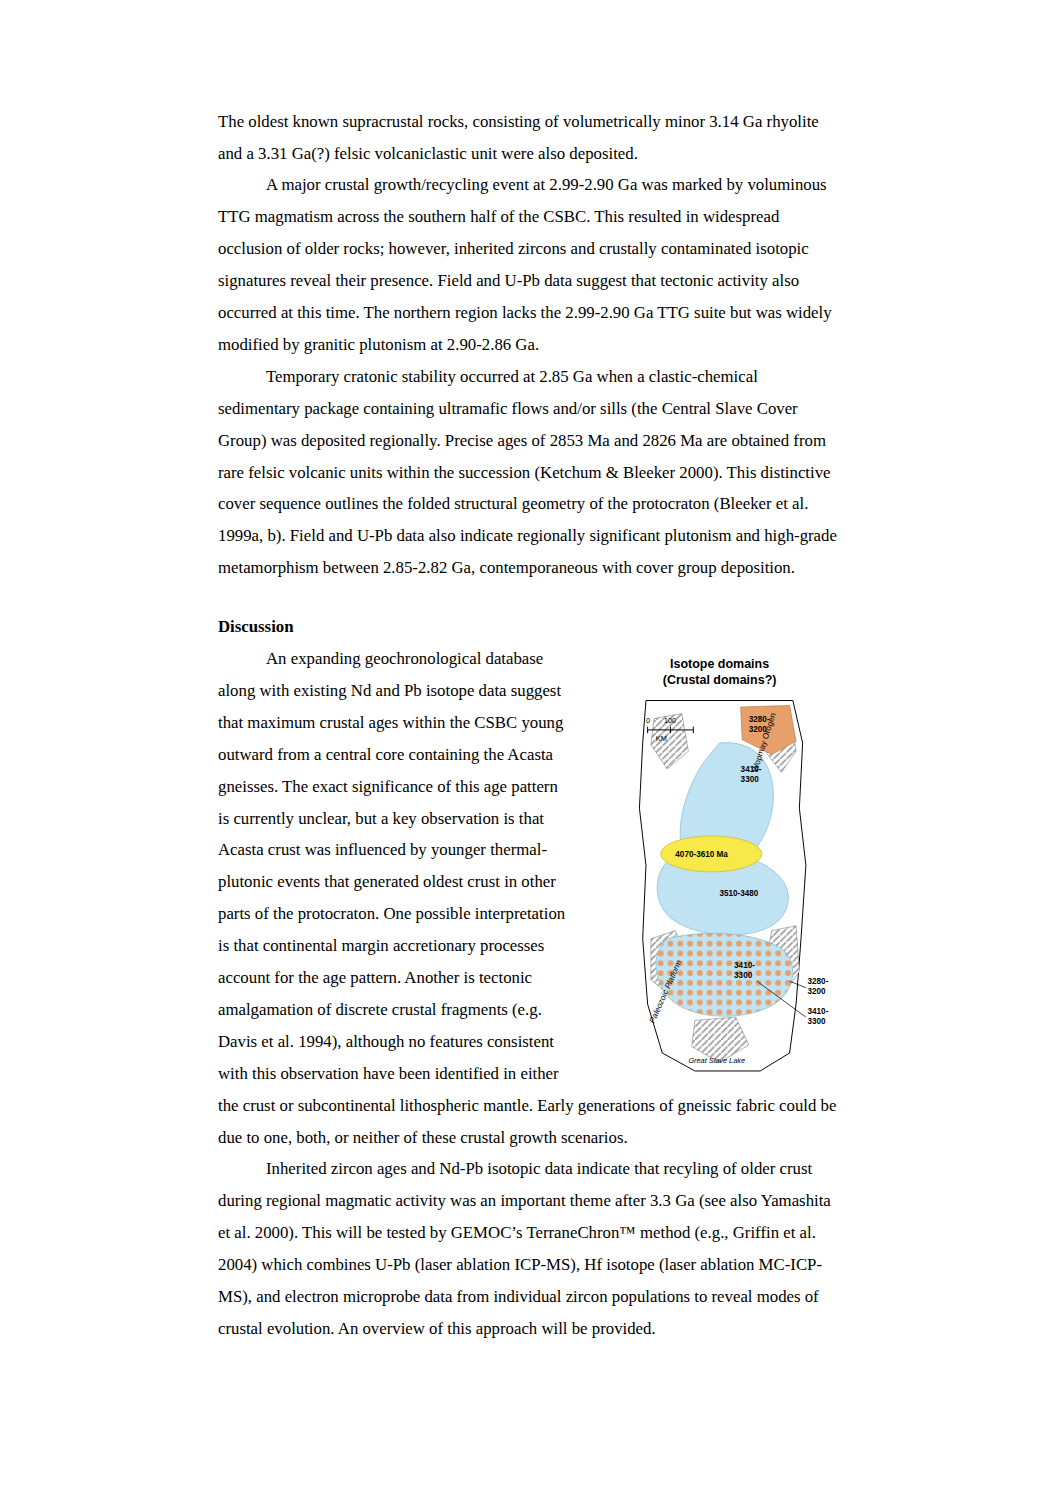The oldest known supracrustal rocks, consisting of volumetrically minor 3.14 Ga rhyolite and a 3.31 Ga(?) felsic volcaniclastic unit were also deposited.
A major crustal growth/recycling event at 2.99-2.90 Ga was marked by voluminous TTG magmatism across the southern half of the CSBC. This resulted in widespread occlusion of older rocks; however, inherited zircons and crustally contaminated isotopic signatures reveal their presence. Field and U-Pb data suggest that tectonic activity also occurred at this time. The northern region lacks the 2.99-2.90 Ga TTG suite but was widely modified by granitic plutonism at 2.90-2.86 Ga.
Temporary cratonic stability occurred at 2.85 Ga when a clastic-chemical sedimentary package containing ultramafic flows and/or sills (the Central Slave Cover Group) was deposited regionally. Precise ages of 2853 Ma and 2826 Ma are obtained from rare felsic volcanic units within the succession (Ketchum & Bleeker 2000). This distinctive cover sequence outlines the folded structural geometry of the protocraton (Bleeker et al. 1999a, b). Field and U-Pb data also indicate regionally significant plutonism and high-grade metamorphism between 2.85-2.82 Ga, contemporaneous with cover group deposition.
Discussion
Isotope domains
(Crustal domains?)
0 100 KM 3280- 3200 3410- 3300 4070-3610 Ma 3510-3480 3410- 3300 3280- 3200 3410- 3300 Wopmay Orogen Paleozoic Platform Great Slave Lake
An expanding geochronological database along with existing Nd and Pb isotope data suggest that maximum crustal ages within the CSBC young outward from a central core containing the Acasta gneisses. The exact significance of this age pattern is currently unclear, but a key observation is that Acasta crust was influenced by younger thermal-plutonic events that generated oldest crust in other parts of the protocraton. One possible interpretation is that continental margin accretionary processes account for the age pattern. Another is tectonic amalgamation of discrete crustal fragments (e.g. Davis et al. 1994), although no features consistent with this observation have been identified in either the crust or subcontinental lithospheric mantle. Early generations of gneissic fabric could be due to one, both, or neither of these crustal growth scenarios.
Inherited zircon ages and Nd-Pb isotopic data indicate that recyling of older crust during regional magmatic activity was an important theme after 3.3 Ga (see also Yamashita et al. 2000). This will be tested by GEMOC’s TerraneChron™ method (e.g., Griffin et al. 2004) which combines U-Pb (laser ablation ICP-MS), Hf isotope (laser ablation MC-ICP-MS), and electron microprobe data from individual zircon populations to reveal modes of crustal evolution. An overview of this approach will be provided.